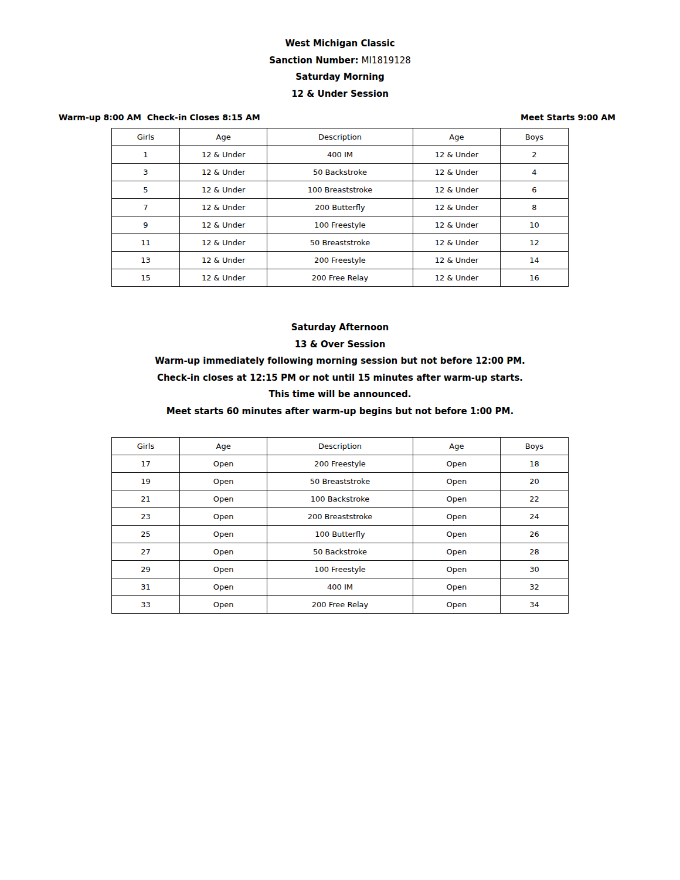West Michigan Classic
Sanction Number: MI1819128
Saturday Morning
12 & Under Session
Warm-up 8:00 AM Check-in Closes 8:15 AM Meet Starts 9:00 AM
| Girls | Age | Description | Age | Boys |
| 1 | 12 & Under | 400 IM | 12 & Under | 2 |
| 3 | 12 & Under | 50 Backstroke | 12 & Under | 4 |
| 5 | 12 & Under | 100 Breaststroke | 12 & Under | 6 |
| 7 | 12 & Under | 200 Butterfly | 12 & Under | 8 |
| 9 | 12 & Under | 100 Freestyle | 12 & Under | 10 |
| 11 | 12 & Under | 50 Breaststroke | 12 & Under | 12 |
| 13 | 12 & Under | 200 Freestyle | 12 & Under | 14 |
| 15 | 12 & Under | 200 Free Relay | 12 & Under | 16 |
Saturday Afternoon
13 & Over Session
Warm-up immediately following morning session but not before 12:00 PM.
Check-in closes at 12:15 PM or not until 15 minutes after warm-up starts.
This time will be announced.
Meet starts 60 minutes after warm-up begins but not before 1:00 PM.
| Girls | Age | Description | Age | Boys |
| 17 | Open | 200 Freestyle | Open | 18 |
| 19 | Open | 50 Breaststroke | Open | 20 |
| 21 | Open | 100 Backstroke | Open | 22 |
| 23 | Open | 200 Breaststroke | Open | 24 |
| 25 | Open | 100 Butterfly | Open | 26 |
| 27 | Open | 50 Backstroke | Open | 28 |
| 29 | Open | 100 Freestyle | Open | 30 |
| 31 | Open | 400 IM | Open | 32 |
| 33 | Open | 200 Free Relay | Open | 34 |